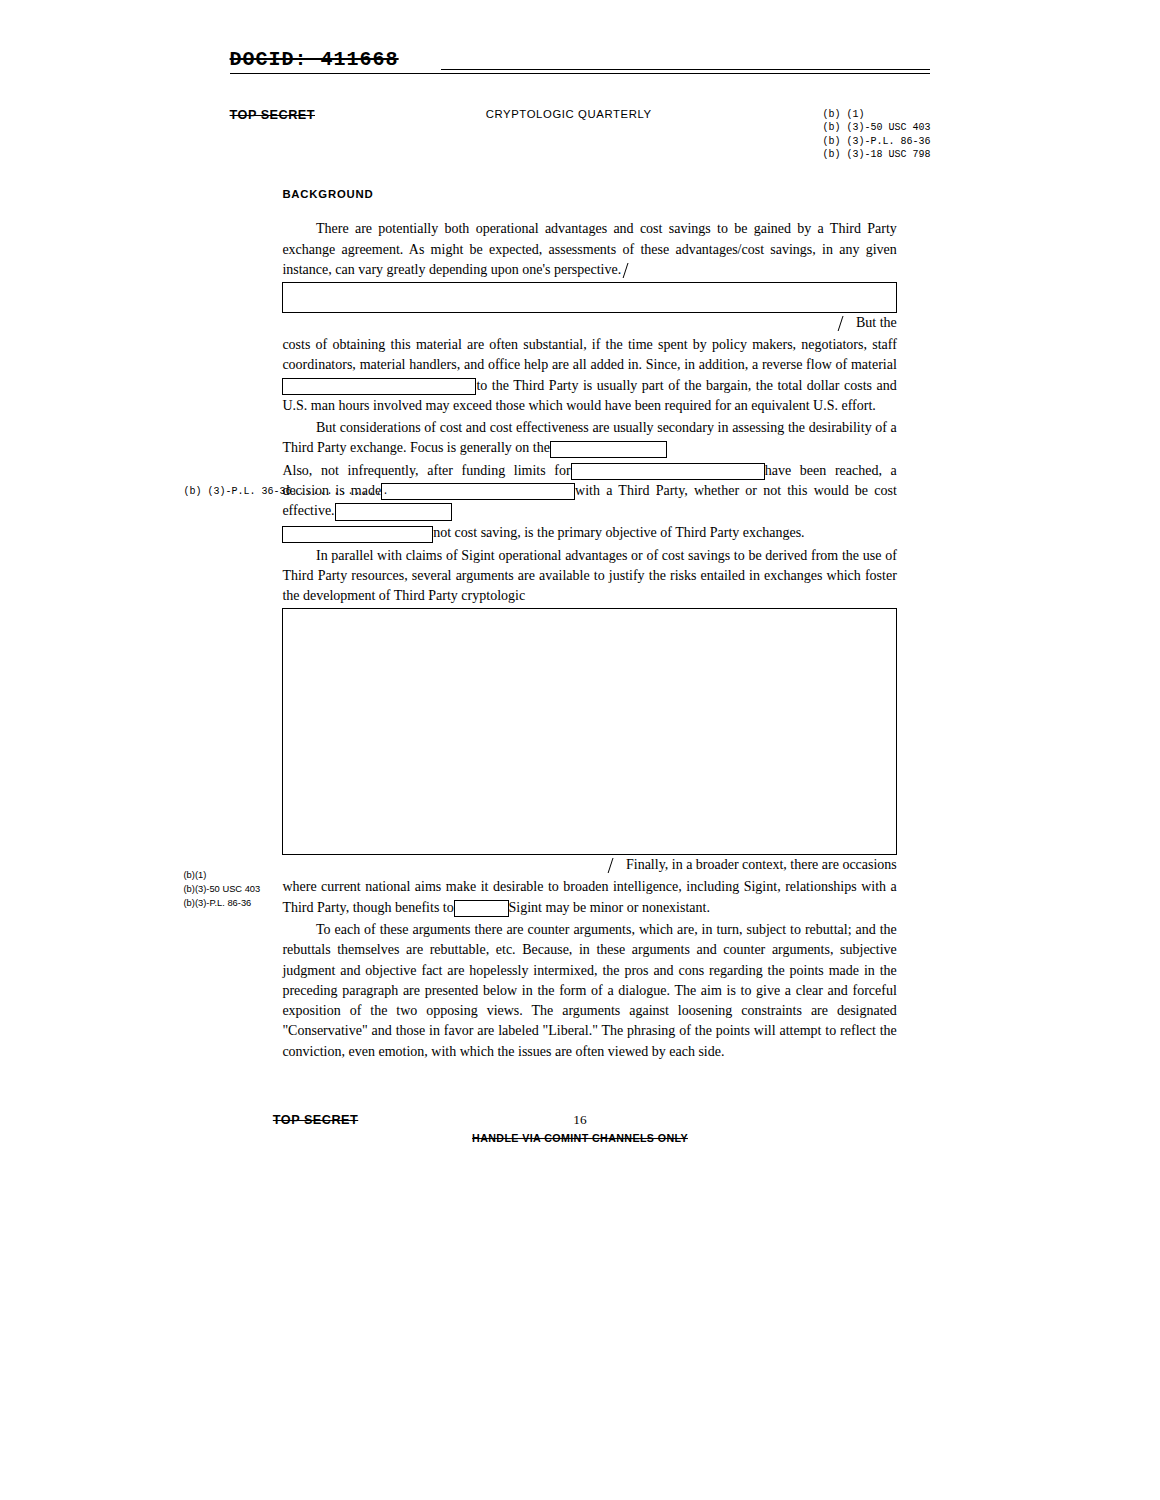DOCID: 411668
TOP SECRET
CRYPTOLOGIC QUARTERLY
(b) (1)
(b) (3)-50 USC 403
(b) (3)-P.L. 86-36
(b) (3)-18 USC 798
BACKGROUND
There are potentially both operational advantages and cost savings to be gained by a Third Party exchange agreement. As might be expected, assessments of these advantages/cost savings, in any given instance, can vary greatly depending upon one's perspective.
But the
costs of obtaining this material are often substantial, if the time spent by policy makers, negotiators, staff coordinators, material handlers, and office help are all added in. Since, in addition, a reverse flow of material to the Third Party is usually part of the bargain, the total dollar costs and U.S. man hours involved may exceed those which would have been required for an equivalent U.S. effort.
But considerations of cost and cost effectiveness are usually secondary in assessing the desirability of a Third Party exchange. Focus is generally on the
Also, not infrequently, after funding limits for have been reached, a decision is made with a Third Party, whether or not this would be cost effective.
not cost saving, is the primary objective of Third Party exchanges.
In parallel with claims of Sigint operational advantages or of cost savings to be derived from the use of Third Party resources, several arguments are available to justify the risks entailed in exchanges which foster the development of Third Party cryptologic
Finally, in a broader context, there are occasions
where current national aims make it desirable to broaden intelligence, including Sigint, relationships with a Third Party, though benefits to Sigint may be minor or nonexistant.
To each of these arguments there are counter arguments, which are, in turn, subject to rebuttal; and the rebuttals themselves are rebuttable, etc. Because, in these arguments and counter arguments, subjective judgment and objective fact are hopelessly intermixed, the pros and cons regarding the points made in the preceding paragraph are presented below in the form of a dialogue. The aim is to give a clear and forceful exposition of the two opposing views. The arguments against loosening constraints are designated "Conservative" and those in favor are labeled "Liberal." The phrasing of the points will attempt to reflect the conviction, even emotion, with which the issues are often viewed by each side.
(b) (3)-P.L. 36-36..............
(b)(1)
(b)(3)-50 USC 403
(b)(3)-P.L. 86-36
TOP SECRET
16
HANDLE VIA COMINT CHANNELS ONLY